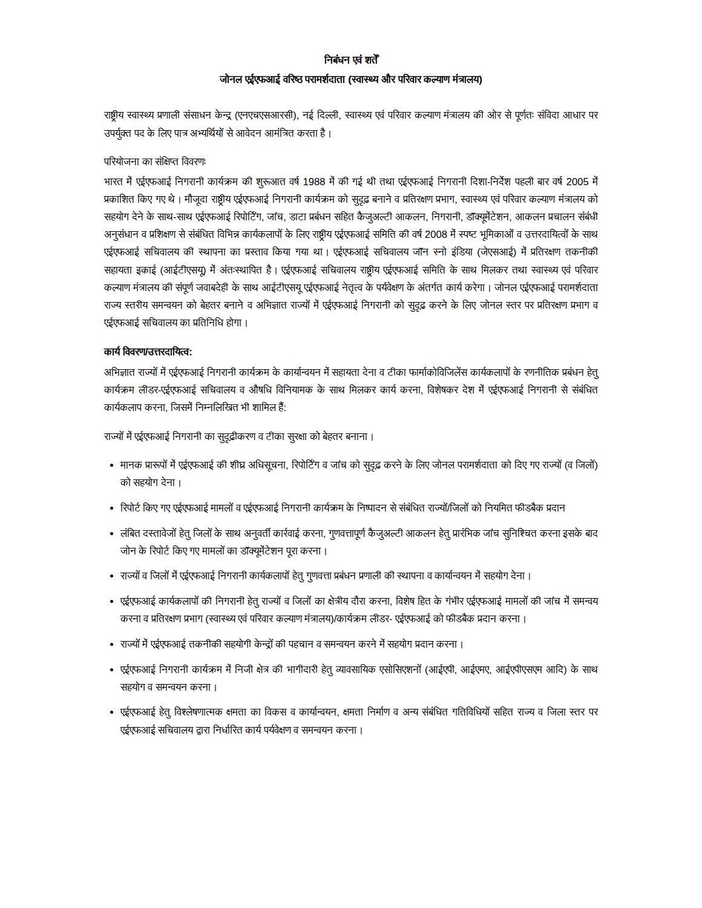निबंधन एवं शर्तें
जोनल एईएफआई वरिष्ठ परामर्शदाता (स्वास्थ्य और परिवार कल्याण मंत्रालय)
राष्ट्रीय स्वास्थ्य प्रणाली संसाधन केन्द्र (एनएचएसआरसी), नई दिल्ली, स्वास्थ्य एवं परिवार कल्याण मंत्रालय की ओर से पूर्णतः संविदा आधार पर उपर्युक्त पद के लिए पात्र अभ्यर्थियों से आवेदन आमंत्रित करता है।
परियोजना का संक्षिप्त विवरणः
भारत में एईएफआई निगरानी कार्यक्रम की शुरूआत वर्ष 1988 में की गई थी तथा एईएफआई निगरानी दिशा-निर्देश पहली बार वर्ष 2005 में प्रकाशित किए गए थे। मौजूदा राष्ट्रीय एईएफआई निगरानी कार्यक्रम को सुदृढ़ बनाने व प्रतिरक्षण प्रभाग, स्वास्थ्य एवं परिवार कल्याण मंत्रालय को सहयोग देने के साथ-साथ एईएफआई रिपोर्टिंग, जांच, डाटा प्रबंधन सहित कैजुअल्टी आकलन, निगरानी, डॉक्यूमेंटेशन, आकलन प्रचालन संबंधी अनुसंधान व प्रशिक्षण से संबंधित विभिन्न कार्यकलापों के लिए राष्ट्रीय एईएफआई समिति की वर्ष 2008 में स्पष्ट भूमिकाओं व उत्तरदायित्वों के साथ एईएफआई सचिवालय की स्थापना का प्रस्ताव किया गया था। एईएफआई सचिवालय जॉन स्नो इंडिया (जेएसआई) में प्रतिरक्षण तकनीकी सहायता इकाई (आईटीएसयू) में अंतःस्थापित है। एईएफआई सचिवालय राष्ट्रीय एईएफआई समिति के साथ मिलकर तथा स्वास्थ्य एवं परिवार कल्याण मंत्रालय की संपूर्ण जवाबदेही के साथ आईटीएसयू एईएफआई नेतृत्व के पर्यवेक्षण के अंतर्गत कार्य करेगा। जोनल एईएफआई परामर्शदाता राज्य स्तरीय समन्वयन को बेहतर बनाने व अभिज्ञात राज्यों में एईएफआई निगरानी को सुदृढ़ करने के लिए जोनल स्तर पर प्रतिरक्षण प्रभाग व एईएफआई सचिवालय का प्रतिनिधि होगा।
कार्य विवरण/उत्तरदायित्व:
अभिज्ञात राज्यों में एईएफआई निगरानी कार्यक्रम के कार्यान्वयन में सहायता देना व टीका फार्माकोविजिलेंस कार्यकलापों के रणनीतिक प्रबंधन हेतु कार्यक्रम लीडर-एईएफआई सचिवालय व औषधि विनियामक के साथ मिलकर कार्य करना, विशेषकर देश में एईएफआई निगरानी से संबंधित कार्यकलाप करना, जिसमें निम्नलिखित भी शामिल हैं:
राज्यों में एईएफआई निगरानी का सुदृढ़ीकरण व टीका सुरक्षा को बेहतर बनाना।
मानक प्रारूपों में एईएफआई की शीघ्र अधिसूचना, रिपोर्टिंग व जांच को सुदृढ़ करने के लिए जोनल परामर्शदाता को दिए गए राज्यों (व जिलों) को सहयोग देना।
रिपोर्ट किए गए एईएफआई मामलों व एईएफआई निगरानी कार्यक्रम के निष्पादन से संबंधित राज्यों/जिलों को नियमित फीडबैक प्रदान
लंबित दस्तावेजों हेतु जिलों के साथ अनुवर्ती कार्रवाई करना, गुणवत्तापूर्ण कैजुअल्टी आकलन हेतु प्रारंभिक जांच सुनिश्चित करना इसके बाद जोन के रिपोर्ट किए गए मामलों का डॉक्यूमेंटेशन पूरा करना।
राज्यों व जिलों में एईएफआई निगरानी कार्यकलापों हेतु गुणवत्ता प्रबंधन प्रणाली की स्थापना व कार्यान्वयन में सहयोग देना।
एईएफआई कार्यकलापों की निगरानी हेतु राज्यों व जिलों का क्षेत्रीय दौरा करना, विशेष हित के गंभीर एईएफआई मामलों की जांच में समन्वय करना व प्रतिरक्षण प्रभाग (स्वास्थ्य एवं परिवार कल्याण मंत्रालय)/कार्यक्रम लीडर- एईएफआई को फीडबैक प्रदान करना।
राज्यों में एईएफआई तकनीकी सहयोगी केन्द्रों की पहचान व समन्वयन करने में सहयोग प्रदान करना।
एईएफआई निगरानी कार्यक्रम में निजी क्षेत्र की भागीदारी हेतु व्यावसायिक एसोसिएशनों (आईएपी, आईएमए, आईएपीएसएम आदि) के साथ सहयोग व समन्वयन करना।
एईएफआई हेतु विश्लेषणात्मक क्षमता का विकस व कार्यान्वयन, क्षमता निर्माण व अन्य संबंधित गतिविधियों सहित राज्य व जिला स्तर पर एईएफआई सचिवालय द्वारा निर्धारित कार्य पर्यवेक्षण व समन्वयन करना।